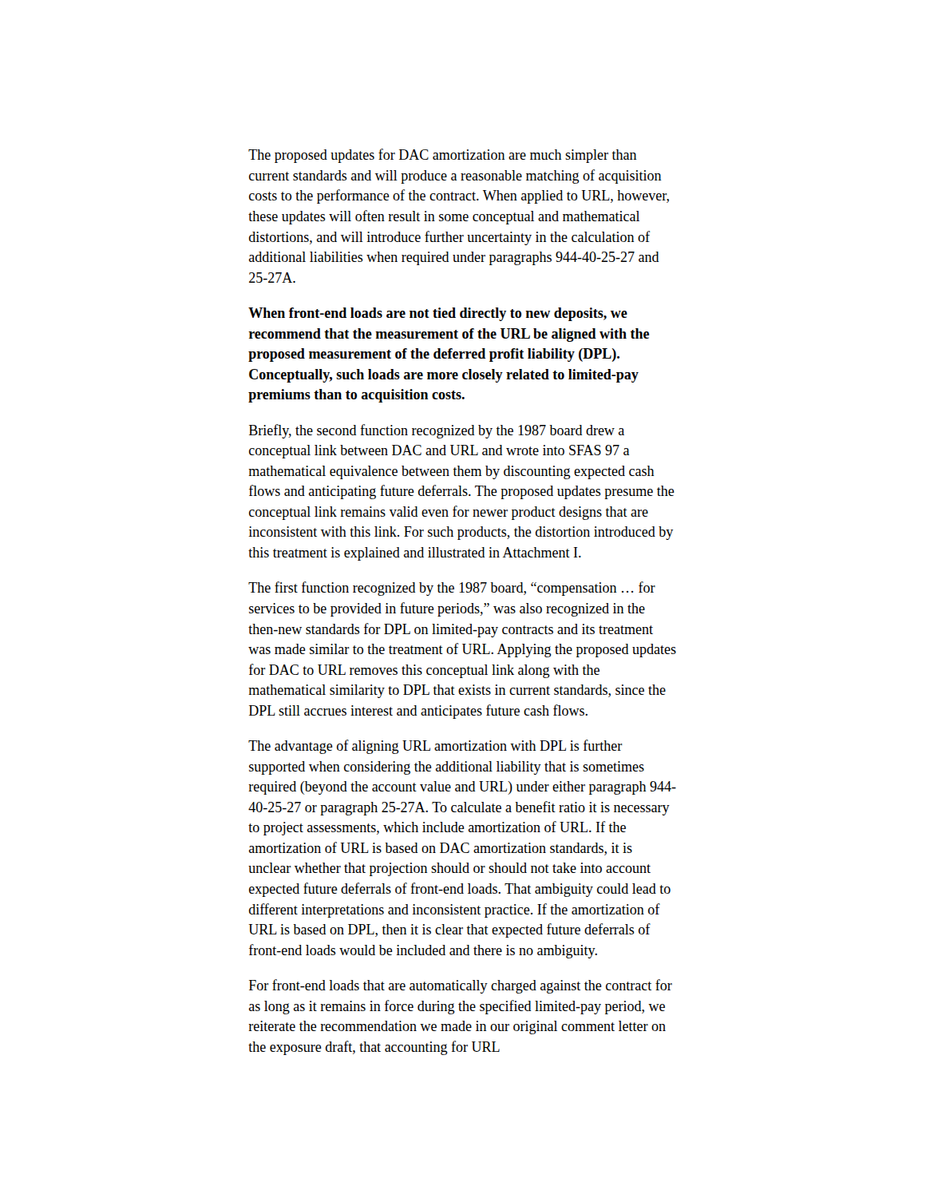The proposed updates for DAC amortization are much simpler than current standards and will produce a reasonable matching of acquisition costs to the performance of the contract. When applied to URL, however, these updates will often result in some conceptual and mathematical distortions, and will introduce further uncertainty in the calculation of additional liabilities when required under paragraphs 944-40-25-27 and 25-27A.
When front-end loads are not tied directly to new deposits, we recommend that the measurement of the URL be aligned with the proposed measurement of the deferred profit liability (DPL). Conceptually, such loads are more closely related to limited-pay premiums than to acquisition costs.
Briefly, the second function recognized by the 1987 board drew a conceptual link between DAC and URL and wrote into SFAS 97 a mathematical equivalence between them by discounting expected cash flows and anticipating future deferrals. The proposed updates presume the conceptual link remains valid even for newer product designs that are inconsistent with this link. For such products, the distortion introduced by this treatment is explained and illustrated in Attachment I.
The first function recognized by the 1987 board, “compensation … for services to be provided in future periods,” was also recognized in the then-new standards for DPL on limited-pay contracts and its treatment was made similar to the treatment of URL. Applying the proposed updates for DAC to URL removes this conceptual link along with the mathematical similarity to DPL that exists in current standards, since the DPL still accrues interest and anticipates future cash flows.
The advantage of aligning URL amortization with DPL is further supported when considering the additional liability that is sometimes required (beyond the account value and URL) under either paragraph 944-40-25-27 or paragraph 25-27A. To calculate a benefit ratio it is necessary to project assessments, which include amortization of URL. If the amortization of URL is based on DAC amortization standards, it is unclear whether that projection should or should not take into account expected future deferrals of front-end loads. That ambiguity could lead to different interpretations and inconsistent practice. If the amortization of URL is based on DPL, then it is clear that expected future deferrals of front-end loads would be included and there is no ambiguity.
For front-end loads that are automatically charged against the contract for as long as it remains in force during the specified limited-pay period, we reiterate the recommendation we made in our original comment letter on the exposure draft, that accounting for URL